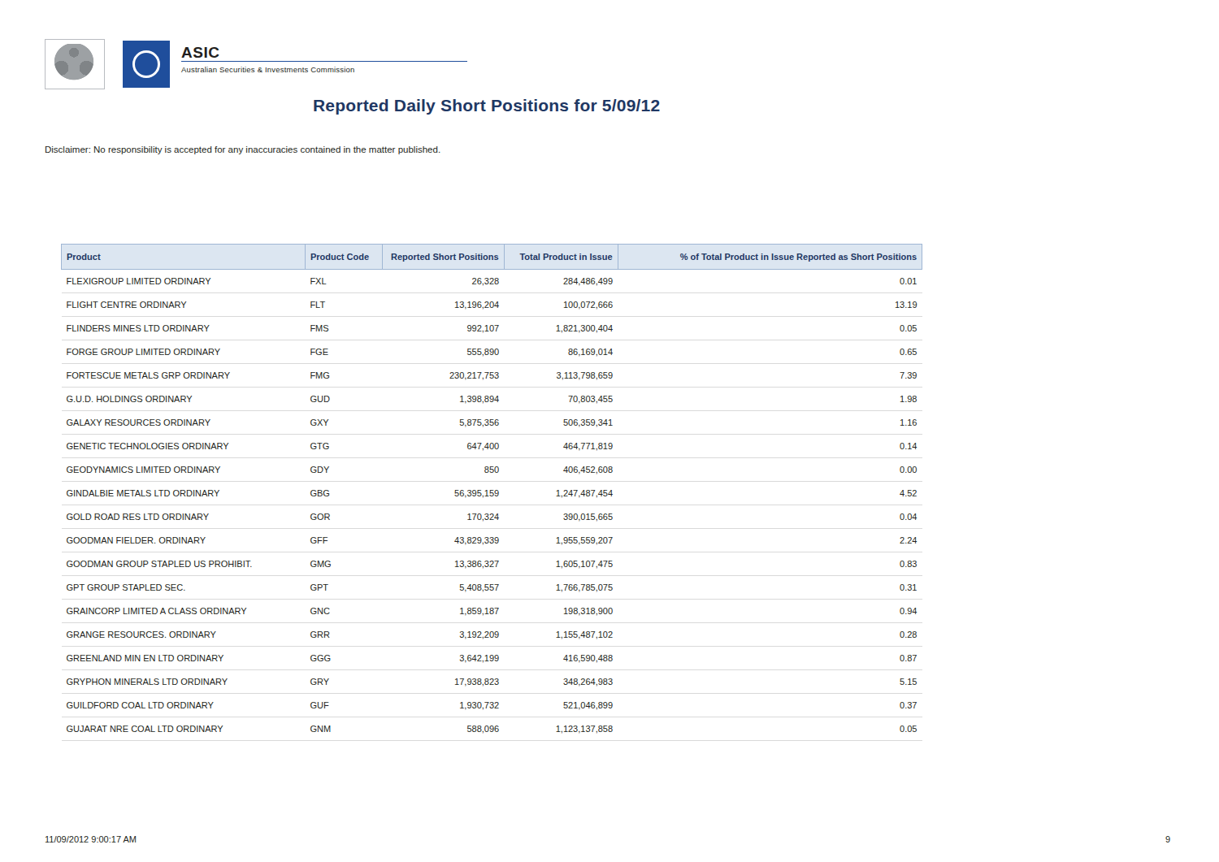ASIC
Australian Securities & Investments Commission
Reported Daily Short Positions for 5/09/12
Disclaimer: No responsibility is accepted for any inaccuracies contained in the matter published.
| Product | Product Code | Reported Short Positions | Total Product in Issue | % of Total Product in Issue Reported as Short Positions |
| --- | --- | --- | --- | --- |
| FLEXIGROUP LIMITED ORDINARY | FXL | 26,328 | 284,486,499 | 0.01 |
| FLIGHT CENTRE ORDINARY | FLT | 13,196,204 | 100,072,666 | 13.19 |
| FLINDERS MINES LTD ORDINARY | FMS | 992,107 | 1,821,300,404 | 0.05 |
| FORGE GROUP LIMITED ORDINARY | FGE | 555,890 | 86,169,014 | 0.65 |
| FORTESCUE METALS GRP ORDINARY | FMG | 230,217,753 | 3,113,798,659 | 7.39 |
| G.U.D. HOLDINGS ORDINARY | GUD | 1,398,894 | 70,803,455 | 1.98 |
| GALAXY RESOURCES ORDINARY | GXY | 5,875,356 | 506,359,341 | 1.16 |
| GENETIC TECHNOLOGIES ORDINARY | GTG | 647,400 | 464,771,819 | 0.14 |
| GEODYNAMICS LIMITED ORDINARY | GDY | 850 | 406,452,608 | 0.00 |
| GINDALBIE METALS LTD ORDINARY | GBG | 56,395,159 | 1,247,487,454 | 4.52 |
| GOLD ROAD RES LTD ORDINARY | GOR | 170,324 | 390,015,665 | 0.04 |
| GOODMAN FIELDER. ORDINARY | GFF | 43,829,339 | 1,955,559,207 | 2.24 |
| GOODMAN GROUP STAPLED US PROHIBIT. | GMG | 13,386,327 | 1,605,107,475 | 0.83 |
| GPT GROUP STAPLED SEC. | GPT | 5,408,557 | 1,766,785,075 | 0.31 |
| GRAINCORP LIMITED A CLASS ORDINARY | GNC | 1,859,187 | 198,318,900 | 0.94 |
| GRANGE RESOURCES. ORDINARY | GRR | 3,192,209 | 1,155,487,102 | 0.28 |
| GREENLAND MIN EN LTD ORDINARY | GGG | 3,642,199 | 416,590,488 | 0.87 |
| GRYPHON MINERALS LTD ORDINARY | GRY | 17,938,823 | 348,264,983 | 5.15 |
| GUILDFORD COAL LTD ORDINARY | GUF | 1,930,732 | 521,046,899 | 0.37 |
| GUJARAT NRE COAL LTD ORDINARY | GNM | 588,096 | 1,123,137,858 | 0.05 |
11/09/2012 9:00:17 AM
9